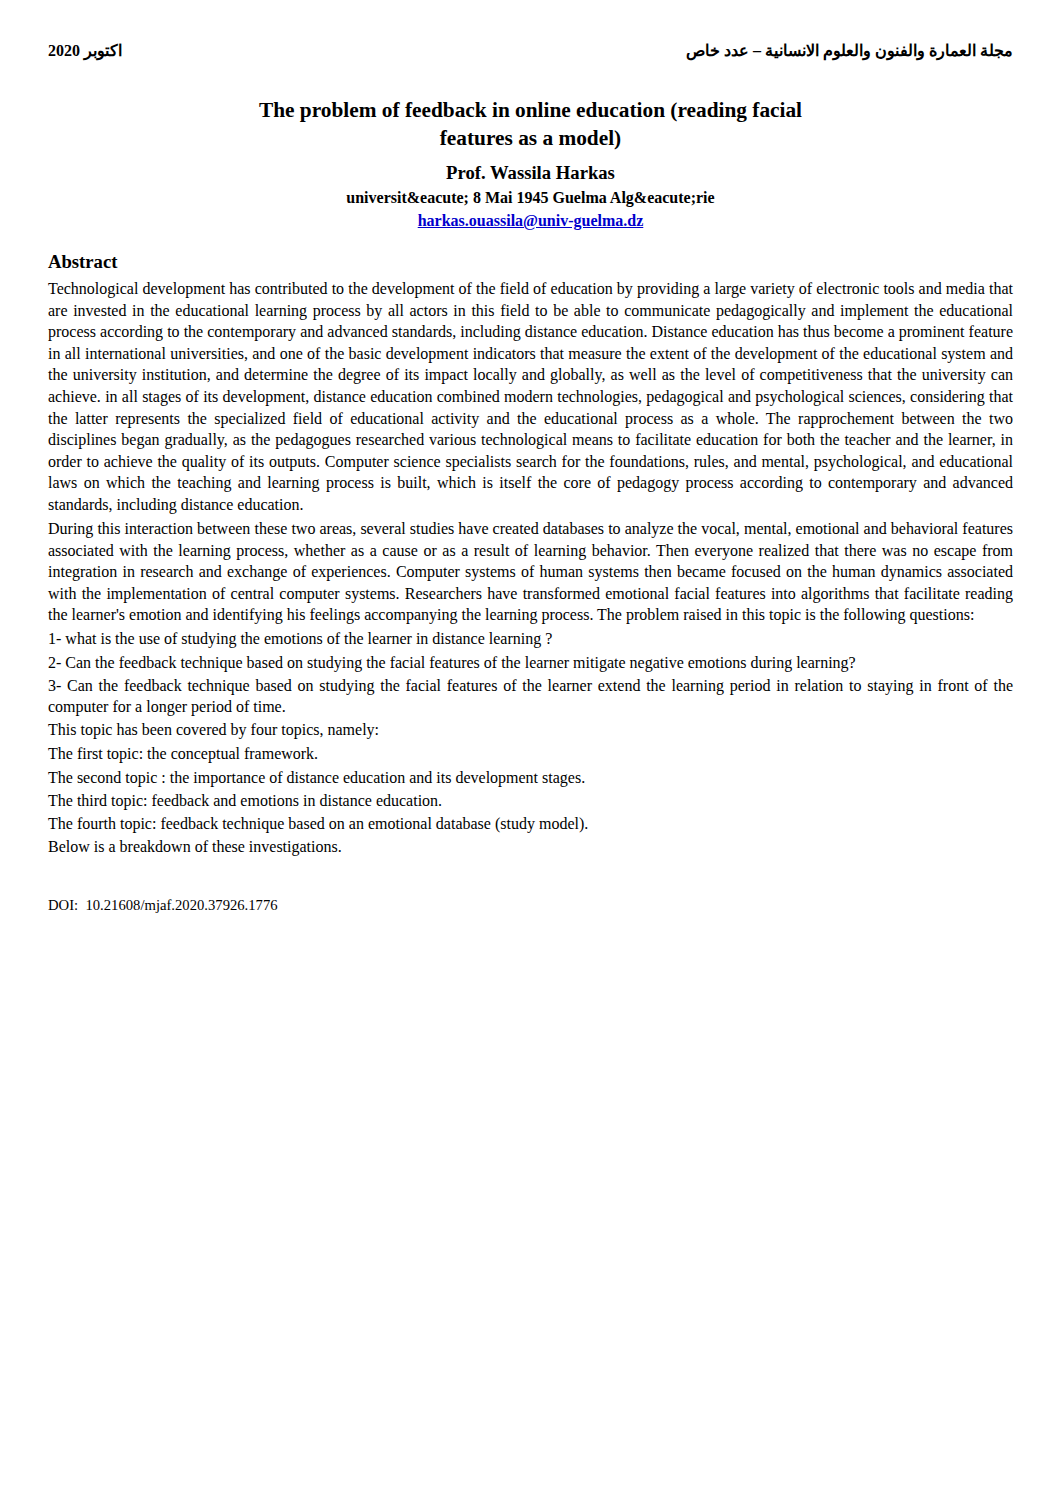2020 اكتوبر
مجلة العمارة والفنون والعلوم الانسانية – عدد خاص
The problem of feedback in online education (reading facial
features as a model)
Prof. Wassila Harkas
universit&eacute; 8 Mai 1945 Guelma Alg&eacute;rie
harkas.ouassila@univ-guelma.dz
Abstract
Technological development has contributed to the development of the field of education by providing a large variety of electronic tools and media that are invested in the educational learning process by all actors in this field to be able to communicate pedagogically and implement the educational process according to the contemporary and advanced standards, including distance education. Distance education has thus become a prominent feature in all international universities, and one of the basic development indicators that measure the extent of the development of the educational system and the university institution, and determine the degree of its impact locally and globally, as well as the level of competitiveness that the university can achieve. in all stages of its development, distance education combined modern technologies, pedagogical and psychological sciences, considering that the latter represents the specialized field of educational activity and the educational process as a whole. The rapprochement between the two disciplines began gradually, as the pedagogues researched various technological means to facilitate education for both the teacher and the learner, in order to achieve the quality of its outputs. Computer science specialists search for the foundations, rules, and mental, psychological, and educational laws on which the teaching and learning process is built, which is itself the core of pedagogy process according to contemporary and advanced standards, including distance education.
During this interaction between these two areas, several studies have created databases to analyze the vocal, mental, emotional and behavioral features associated with the learning process, whether as a cause or as a result of learning behavior. Then everyone realized that there was no escape from integration in research and exchange of experiences. Computer systems of human systems then became focused on the human dynamics associated with the implementation of central computer systems. Researchers have transformed emotional facial features into algorithms that facilitate reading the learner's emotion and identifying his feelings accompanying the learning process. The problem raised in this topic is the following questions:
1- what is the use of studying the emotions of the learner in distance learning ?
2- Can the feedback technique based on studying the facial features of the learner mitigate negative emotions during learning?
3- Can the feedback technique based on studying the facial features of the learner extend the learning period in relation to staying in front of the computer for a longer period of time.
This topic has been covered by four topics, namely:
The first topic: the conceptual framework.
The second topic : the importance of distance education and its development stages.
The third topic: feedback and emotions in distance education.
The fourth topic: feedback technique based on an emotional database (study model).
Below is a breakdown of these investigations.
DOI: 10.21608/mjaf.2020.37926.1776